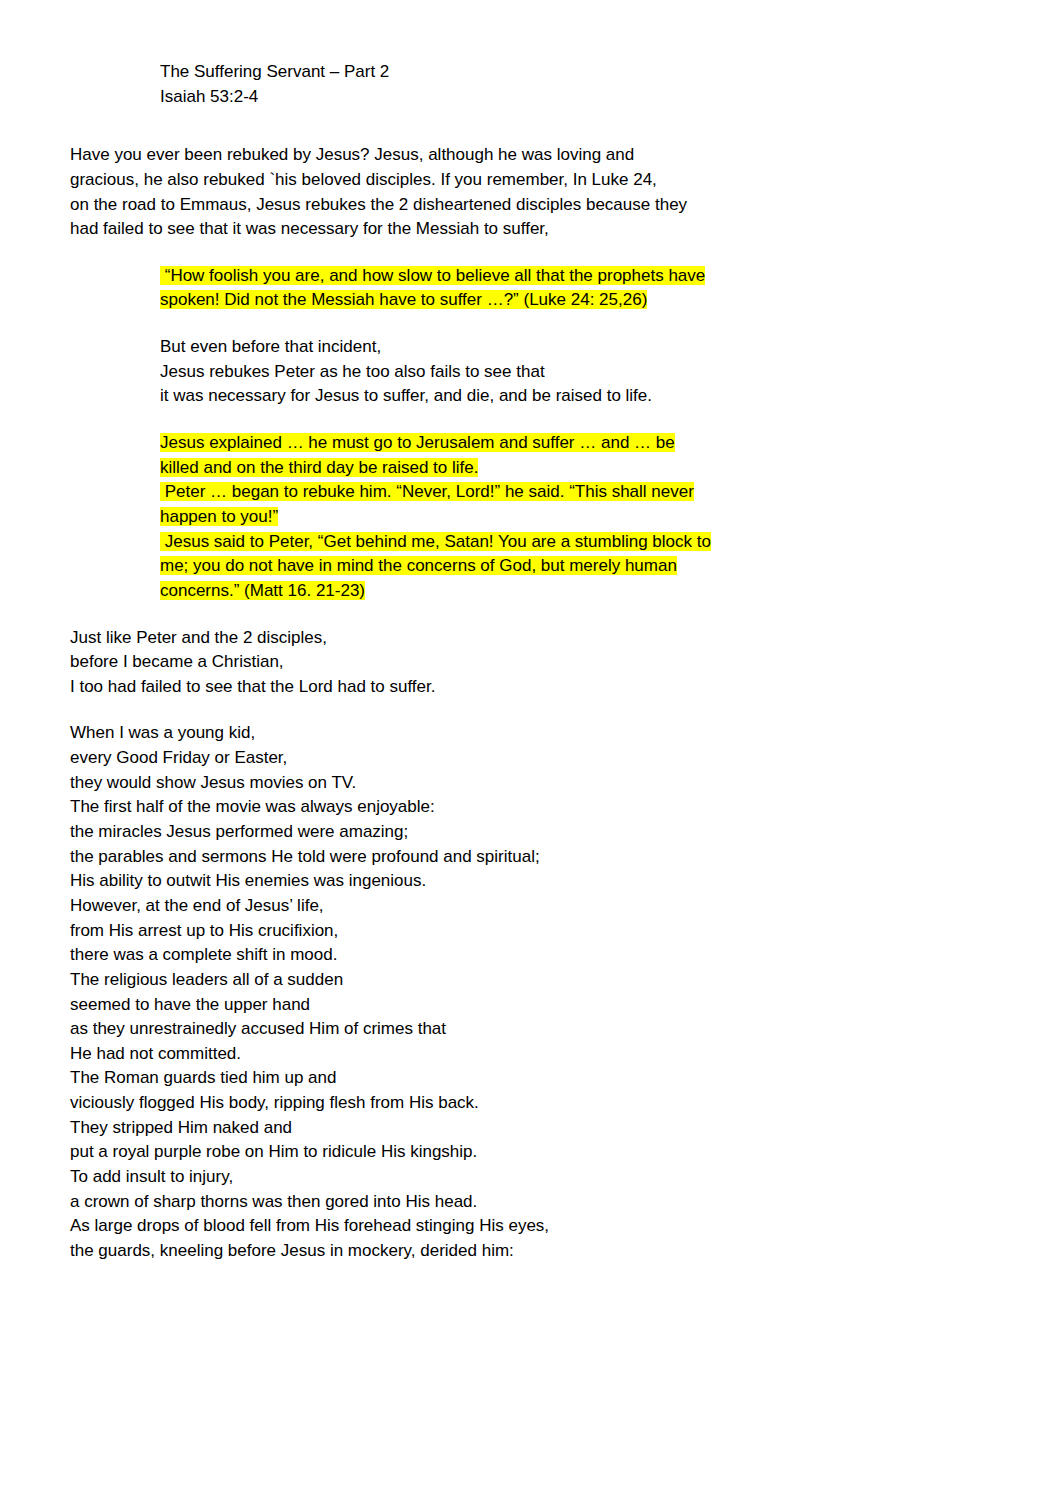The Suffering Servant – Part 2
Isaiah 53:2-4
Have you ever been rebuked by Jesus? Jesus, although he was loving and
gracious, he also rebuked `his beloved disciples. If you remember, In Luke 24,
on the road to Emmaus, Jesus rebukes the 2 disheartened disciples because they
had failed to see that it was necessary for the Messiah to suffer,
“How foolish you are, and how slow to believe all that the prophets have
spoken! Did not the Messiah have to suffer …?” (Luke 24: 25,26)
But even before that incident,
Jesus rebukes Peter as he too also fails to see that
it was necessary for Jesus to suffer, and die, and be raised to life.
Jesus explained … he must go to Jerusalem and suffer … and … be
killed and on the third day be raised to life.
Peter … began to rebuke him. “Never, Lord!” he said. “This shall never
happen to you!”
Jesus said to Peter, “Get behind me, Satan! You are a stumbling block to
me; you do not have in mind the concerns of God, but merely human
concerns.” (Matt 16. 21-23)
Just like Peter and the 2 disciples,
before I became a Christian,
I too had failed to see that the Lord had to suffer.
When I was a young kid,
every Good Friday or Easter,
they would show Jesus movies on TV.
The first half of the movie was always enjoyable:
the miracles Jesus performed were amazing;
the parables and sermons He told were profound and spiritual;
His ability to outwit His enemies was ingenious.
However, at the end of Jesus’ life,
from His arrest up to His crucifixion,
there was a complete shift in mood.
The religious leaders all of a sudden
seemed to have the upper hand
as they unrestrainedly accused Him of crimes that
He had not committed.
The Roman guards tied him up and
viciously flogged His body, ripping flesh from His back.
They stripped Him naked and
put a royal purple robe on Him to ridicule His kingship.
To add insult to injury,
a crown of sharp thorns was then gored into His head.
As large drops of blood fell from His forehead stinging His eyes,
the guards, kneeling before Jesus in mockery, derided him: